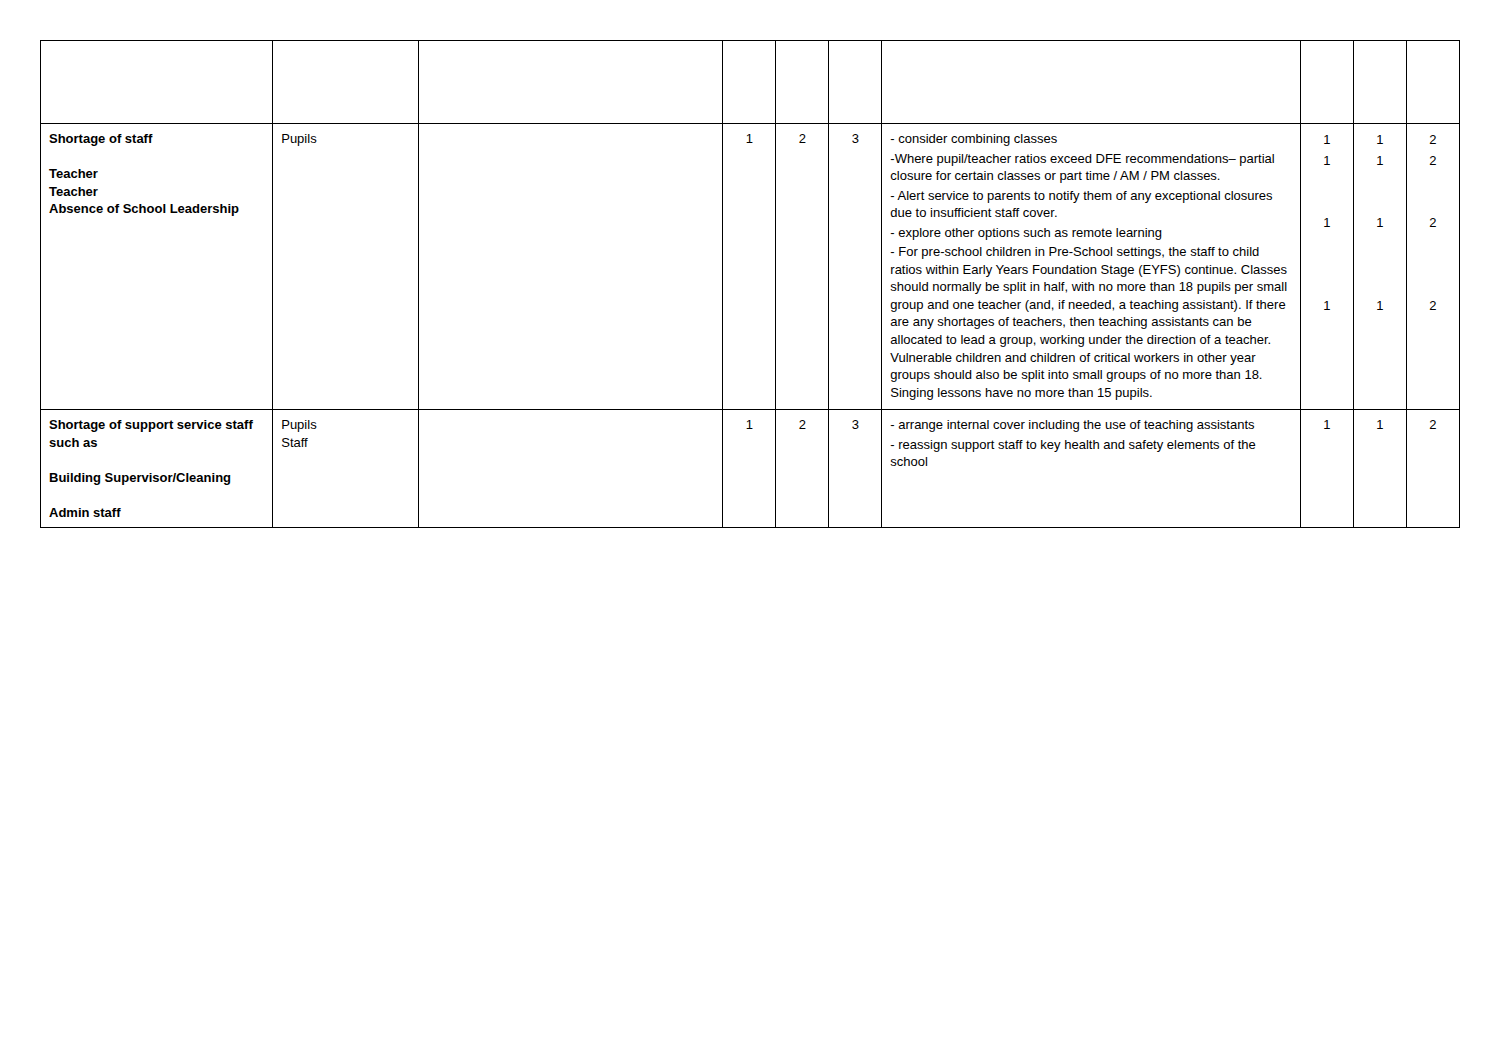| Shortage of staff Teacher Teacher Absence of School Leadership | Pupils | | 1 | 2 | 3 | - consider combining classes -Where pupil/teacher ratios exceed DFE recommendations– partial closure for certain classes or part time / AM / PM classes. - Alert service to parents to notify them of any exceptional closures due to insufficient staff cover. - explore other options such as remote learning - For pre-school children in Pre-School settings, the staff to child ratios within Early Years Foundation Stage (EYFS) continue. Classes should normally be split in half, with no more than 18 pupils per small group and one teacher (and, if needed, a teaching assistant). If there are any shortages of teachers, then teaching assistants can be allocated to lead a group, working under the direction of a teacher. Vulnerable children and children of critical workers in other year groups should also be split into small groups of no more than 18. Singing lessons have no more than 15 pupils. | 1 1 1 1 | 1 1 1 1 | 2 2 2 2 |
| Shortage of support service staff such as Building Supervisor/Cleaning Admin staff | Pupils Staff | | 1 | 2 | 3 | - arrange internal cover including the use of teaching assistants - reassign support staff to key health and safety elements of the school | 1 | 1 | 2 |